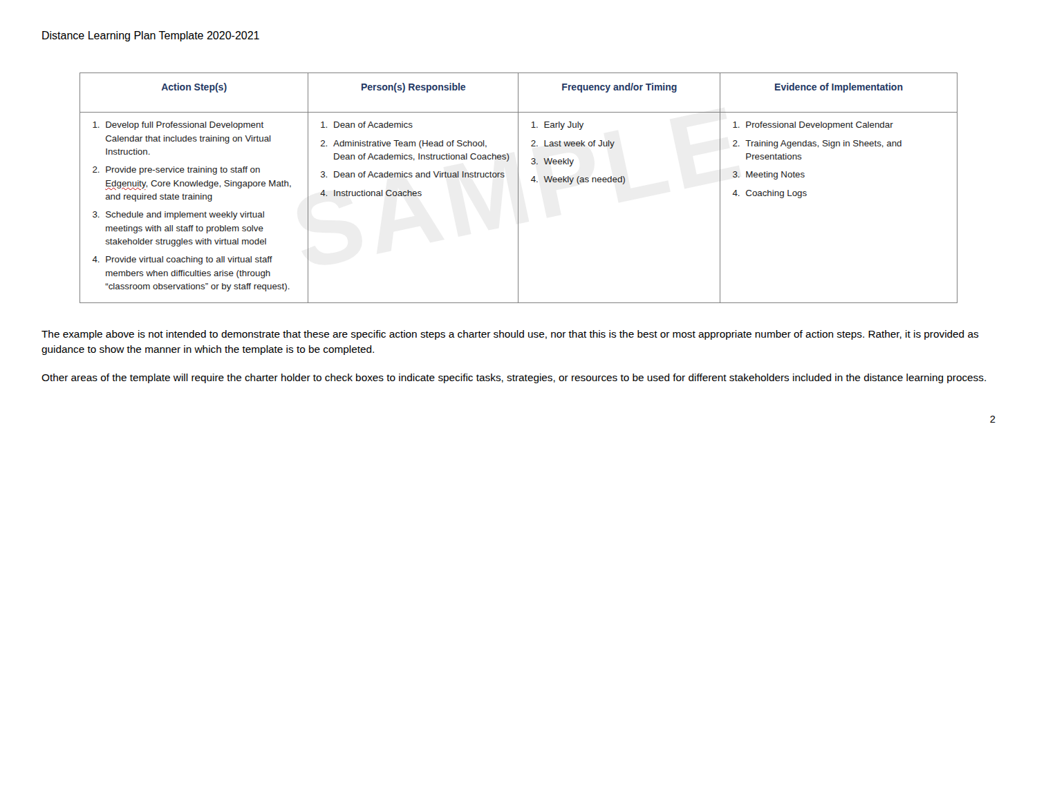Distance Learning Plan Template 2020-2021
SAMPLE
| Action Step(s) | Person(s) Responsible | Frequency and/or Timing | Evidence of Implementation |
| --- | --- | --- | --- |
| Develop full Professional Development Calendar that includes training on Virtual Instruction. Provide pre-service training to staff on Edgenuity , Core Knowledge, Singapore Math, and required state training Schedule and implement weekly virtual meetings with all staff to problem solve stakeholder struggles with virtual model Provide virtual coaching to all virtual staff members when difficulties arise (through “classroom observations” or by staff request). | Dean of Academics Administrative Team (Head of School, Dean of Academics, Instructional Coaches) Dean of Academics and Virtual Instructors Instructional Coaches | Early July Last week of July Weekly Weekly (as needed) | Professional Development Calendar Training Agendas, Sign in Sheets, and Presentations Meeting Notes Coaching Logs |
The example above is not intended to demonstrate that these are specific action steps a charter should use, nor that this is the best or most appropriate number of action steps. Rather, it is provided as guidance to show the manner in which the template is to be completed.
Other areas of the template will require the charter holder to check boxes to indicate specific tasks, strategies, or resources to be used for different stakeholders included in the distance learning process.
2